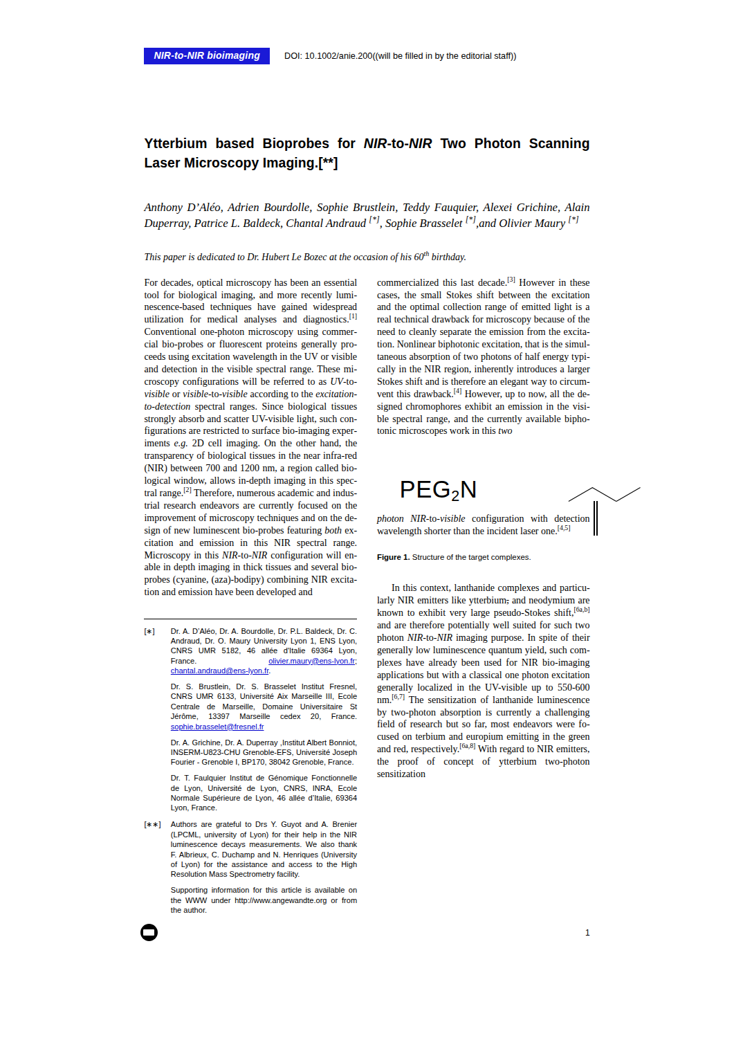NIR-to-NIR bioimaging
DOI: 10.1002/anie.200((will be filled in by the editorial staff))
Ytterbium based Bioprobes for NIR-to-NIR Two Photon Scanning Laser Microscopy Imaging.[**]
Anthony D’Aléo, Adrien Bourdolle, Sophie Brustlein, Teddy Fauquier, Alexei Grichine, Alain Duperray, Patrice L. Baldeck, Chantal Andraud [*], Sophie Brasselet [*],and Olivier Maury [*]
This paper is dedicated to Dr. Hubert Le Bozec at the occasion of his 60th birthday.
For decades, optical microscopy has been an essential tool for biological imaging, and more recently luminescence-based techniques have gained widespread utilization for medical analyses and diagnostics.[1] Conventional one-photon microscopy using commercial bio-probes or fluorescent proteins generally proceeds using excitation wavelength in the UV or visible and detection in the visible spectral range. These microscopy configurations will be referred to as UV-to-visible or visible-to-visible according to the excitation-to-detection spectral ranges. Since biological tissues strongly absorb and scatter UV-visible light, such configurations are restricted to surface bio-imaging experiments e.g. 2D cell imaging. On the other hand, the transparency of biological tissues in the near infra-red (NIR) between 700 and 1200 nm, a region called biological window, allows in-depth imaging in this spectral range.[2] Therefore, numerous academic and industrial research endeavors are currently focused on the improvement of microscopy techniques and on the design of new luminescent bio-probes featuring both excitation and emission in this NIR spectral range. Microscopy in this NIR-to-NIR configuration will enable in depth imaging in thick tissues and several bio-probes (cyanine, (aza)-bodipy) combining NIR excitation and emission have been developed and
[∗]
Dr. A. D’Aléo, Dr. A. Bourdolle, Dr. P.L. Baldeck, Dr. C. Andraud, Dr. O. Maury University Lyon 1, ENS Lyon, CNRS UMR 5182, 46 allée d'Italie 69364 Lyon, France. olivier.maury@ens-lyon.fr; chantal.andraud@ens-lyon.fr.
Dr. S. Brustlein, Dr. S. Brasselet Institut Fresnel, CNRS UMR 6133, Université Aix Marseille III, Ecole Centrale de Marseille, Domaine Universitaire St Jérôme, 13397 Marseille cedex 20, France. sophie.brasselet@fresnel.fr
Dr. A. Grichine, Dr. A. Duperray ,Institut Albert Bonniot, INSERM-U823-CHU Grenoble-EFS, Université Joseph Fourier - Grenoble I, BP170, 38042 Grenoble, France.
Dr. T. Faulquier Institut de Génomique Fonctionnelle de Lyon, Université de Lyon, CNRS, INRA, Ecole Normale Supérieure de Lyon, 46 allée d’Italie, 69364 Lyon, France.
[∗∗]
Authors are grateful to Drs Y. Guyot and A. Brenier (LPCML, university of Lyon) for their help in the NIR luminescence decays measurements. We also thank F. Albrieux, C. Duchamp and N. Henriques (University of Lyon) for the assistance and access to the High Resolution Mass Spectrometry facility.
Supporting information for this article is available on the WWW under http://www.angewandte.org or from the author.
commercialized this last decade.[3] However in these cases, the small Stokes shift between the excitation and the optimal collection range of emitted light is a real technical drawback for microscopy because of the need to cleanly separate the emission from the excitation. Nonlinear biphotonic excitation, that is the simultaneous absorption of two photons of half energy typically in the NIR region, inherently introduces a larger Stokes shift and is therefore an elegant way to circumvent this drawback.[4] However, up to now, all the designed chromophores exhibit an emission in the visible spectral range, and the currently available biphotonic microscopes work in this two
PEG2N
photon NIR-to-visible configuration with detection wavelength shorter than the incident laser one.[4,5]
Figure 1. Structure of the target complexes.
In this context, lanthanide complexes and particularly NIR emitters like ytterbium, and neodymium are known to exhibit very large pseudo-Stokes shift,[6a,b] and are therefore potentially well suited for such two photon NIR-to-NIR imaging purpose. In spite of their generally low luminescence quantum yield, such complexes have already been used for NIR bio-imaging applications but with a classical one photon excitation generally localized in the UV-visible up to 550-600 nm.[6,7] The sensitization of lanthanide luminescence by two-photon absorption is currently a challenging field of research but so far, most endeavors were focused on terbium and europium emitting in the green and red, respectively.[6a,8] With regard to NIR emitters, the proof of concept of ytterbium two-photon sensitization
1